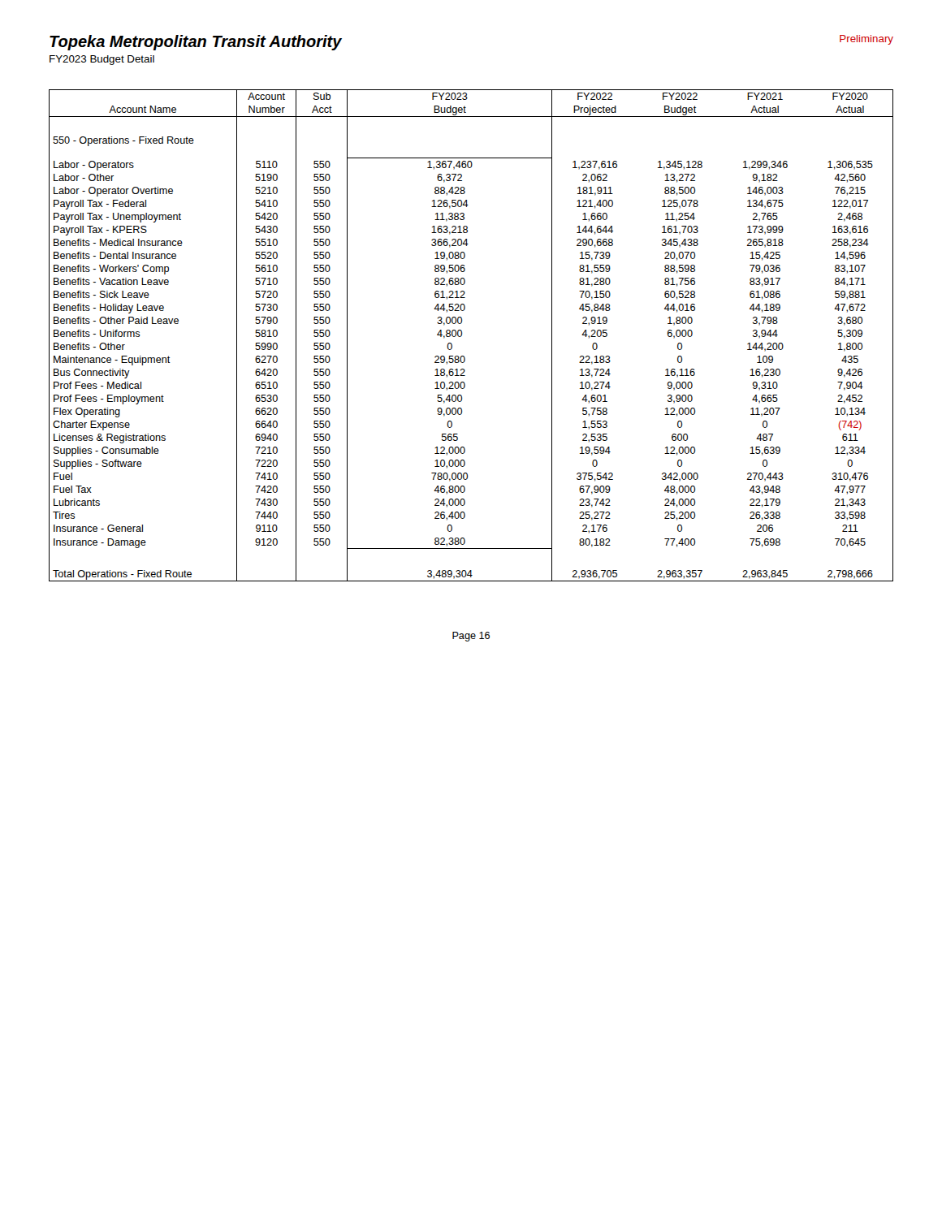Topeka Metropolitan Transit Authority
FY2023 Budget Detail
Preliminary
| | Account | Sub | FY2023 | FY2022 | FY2022 | FY2021 | FY2020 |
| --- | --- | --- | --- | --- | --- | --- | --- |
| Account Name | Number | Acct | Budget | Projected | Budget | Actual | Actual |
| 550 - Operations - Fixed Route | | | | | | | |
| Labor - Operators | 5110 | 550 | 1,367,460 | 1,237,616 | 1,345,128 | 1,299,346 | 1,306,535 |
| Labor - Other | 5190 | 550 | 6,372 | 2,062 | 13,272 | 9,182 | 42,560 |
| Labor - Operator Overtime | 5210 | 550 | 88,428 | 181,911 | 88,500 | 146,003 | 76,215 |
| Payroll Tax - Federal | 5410 | 550 | 126,504 | 121,400 | 125,078 | 134,675 | 122,017 |
| Payroll Tax - Unemployment | 5420 | 550 | 11,383 | 1,660 | 11,254 | 2,765 | 2,468 |
| Payroll Tax - KPERS | 5430 | 550 | 163,218 | 144,644 | 161,703 | 173,999 | 163,616 |
| Benefits - Medical Insurance | 5510 | 550 | 366,204 | 290,668 | 345,438 | 265,818 | 258,234 |
| Benefits - Dental Insurance | 5520 | 550 | 19,080 | 15,739 | 20,070 | 15,425 | 14,596 |
| Benefits - Workers' Comp | 5610 | 550 | 89,506 | 81,559 | 88,598 | 79,036 | 83,107 |
| Benefits - Vacation Leave | 5710 | 550 | 82,680 | 81,280 | 81,756 | 83,917 | 84,171 |
| Benefits - Sick Leave | 5720 | 550 | 61,212 | 70,150 | 60,528 | 61,086 | 59,881 |
| Benefits - Holiday Leave | 5730 | 550 | 44,520 | 45,848 | 44,016 | 44,189 | 47,672 |
| Benefits - Other Paid Leave | 5790 | 550 | 3,000 | 2,919 | 1,800 | 3,798 | 3,680 |
| Benefits - Uniforms | 5810 | 550 | 4,800 | 4,205 | 6,000 | 3,944 | 5,309 |
| Benefits - Other | 5990 | 550 | 0 | 0 | 0 | 144,200 | 1,800 |
| Maintenance - Equipment | 6270 | 550 | 29,580 | 22,183 | 0 | 109 | 435 |
| Bus Connectivity | 6420 | 550 | 18,612 | 13,724 | 16,116 | 16,230 | 9,426 |
| Prof Fees - Medical | 6510 | 550 | 10,200 | 10,274 | 9,000 | 9,310 | 7,904 |
| Prof Fees - Employment | 6530 | 550 | 5,400 | 4,601 | 3,900 | 4,665 | 2,452 |
| Flex Operating | 6620 | 550 | 9,000 | 5,758 | 12,000 | 11,207 | 10,134 |
| Charter Expense | 6640 | 550 | 0 | 1,553 | 0 | 0 | (742) |
| Licenses & Registrations | 6940 | 550 | 565 | 2,535 | 600 | 487 | 611 |
| Supplies - Consumable | 7210 | 550 | 12,000 | 19,594 | 12,000 | 15,639 | 12,334 |
| Supplies - Software | 7220 | 550 | 10,000 | 0 | 0 | 0 | 0 |
| Fuel | 7410 | 550 | 780,000 | 375,542 | 342,000 | 270,443 | 310,476 |
| Fuel Tax | 7420 | 550 | 46,800 | 67,909 | 48,000 | 43,948 | 47,977 |
| Lubricants | 7430 | 550 | 24,000 | 23,742 | 24,000 | 22,179 | 21,343 |
| Tires | 7440 | 550 | 26,400 | 25,272 | 25,200 | 26,338 | 33,598 |
| Insurance - General | 9110 | 550 | 0 | 2,176 | 0 | 206 | 211 |
| Insurance - Damage | 9120 | 550 | 82,380 | 80,182 | 77,400 | 75,698 | 70,645 |
| Total Operations - Fixed Route | | | 3,489,304 | 2,936,705 | 2,963,357 | 2,963,845 | 2,798,666 |
Page 16